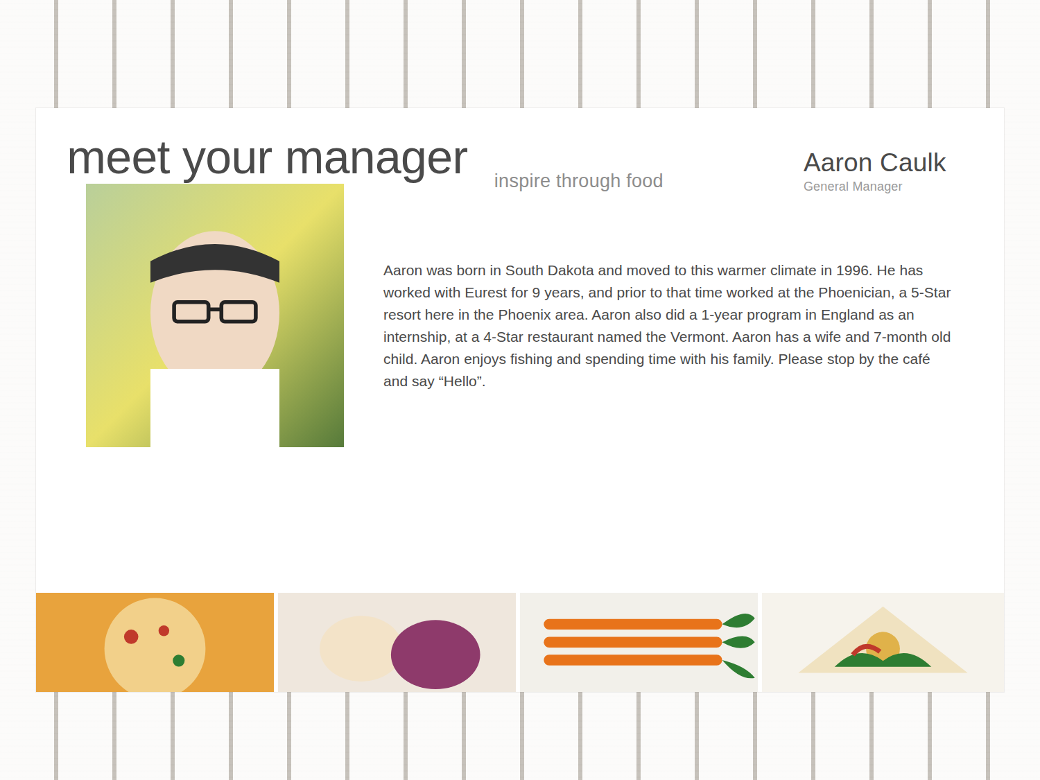meet your manager
inspire through food
Aaron Caulk
General Manager
Aaron was born in South Dakota and moved to this warmer climate in 1996. He has worked with Eurest for 9 years, and prior to that time worked at the Phoenician, a 5-Star resort here in the Phoenix area. Aaron also did a 1-year program in England as an internship, at a 4-Star restaurant named the Vermont. Aaron has a wife and 7-month old child. Aaron enjoys fishing and spending time with his family. Please stop by the café and say “Hello”.